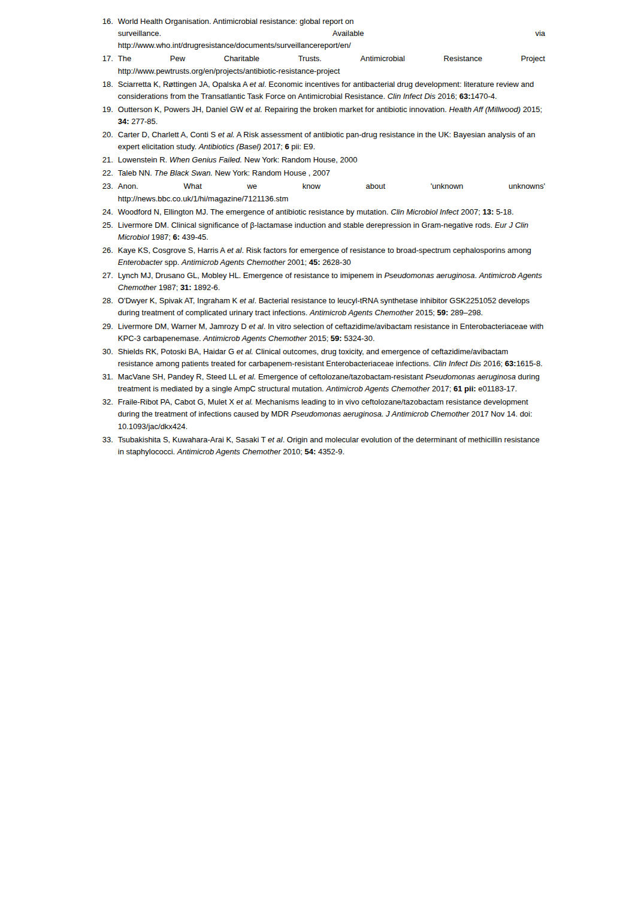World Health Organisation. Antimicrobial resistance: global report on surveillance. Available via http://www.who.int/drugresistance/documents/surveillancereport/en/
The Pew Charitable Trusts. Antimicrobial Resistance Project http://www.pewtrusts.org/en/projects/antibiotic-resistance-project
Sciarretta K, Røttingen JA, Opalska A et al. Economic incentives for antibacterial drug development: literature review and considerations from the Transatlantic Task Force on Antimicrobial Resistance. Clin Infect Dis 2016; 63: 1470-4.
Outterson K, Powers JH, Daniel GW et al. Repairing the broken market for antibiotic innovation. Health Aff (Millwood) 2015; 34: 277-85.
Carter D, Charlett A, Conti S et al. A Risk assessment of antibiotic pan-drug resistance in the UK: Bayesian analysis of an expert elicitation study. Antibiotics (Basel) 2017; 6 pii: E9.
Lowenstein R. When Genius Failed. New York: Random House, 2000
Taleb NN. The Black Swan. New York: Random House , 2007
Anon. What we know about'unknown unknowns' http://news.bbc.co.uk/1/hi/magazine/7121136.stm
Woodford N, Ellington MJ. The emergence of antibiotic resistance by mutation. Clin Microbiol Infect 2007; 13: 5-18.
Livermore DM. Clinical significance of β-lactamase induction and stable derepression in Gram-negative rods. Eur J Clin Microbiol 1987; 6: 439-45.
Kaye KS, Cosgrove S, Harris A et al. Risk factors for emergence of resistance to broad-spectrum cephalosporins among Enterobacter spp. Antimicrob Agents Chemother 2001; 45: 2628-30
Lynch MJ, Drusano GL, Mobley HL. Emergence of resistance to imipenem in Pseudomonas aeruginosa. Antimicrob Agents Chemother 1987; 31: 1892-6.
O'Dwyer K, Spivak AT, Ingraham K et al. Bacterial resistance to leucyl-tRNA synthetase inhibitor GSK2251052 develops during treatment of complicated urinary tract infections. Antimicrob Agents Chemother 2015; 59: 289–298.
Livermore DM, Warner M, Jamrozy D et al. In vitro selection of ceftazidime/avibactam resistance in Enterobacteriaceae with KPC-3 carbapenemase. Antimicrob Agents Chemother 2015; 59: 5324-30.
Shields RK, Potoski BA, Haidar G et al. Clinical outcomes, drug toxicity, and emergence of ceftazidime/avibactam resistance among patients treated for carbapenem-resistant Enterobacteriaceae infections. Clin Infect Dis 2016; 63: 1615-8.
MacVane SH, Pandey R, Steed LL et al. Emergence of ceftolozane/tazobactam-resistant Pseudomonas aeruginosa during treatment is mediated by a single AmpC structural mutation. Antimicrob Agents Chemother 2017; 61 pii: e01183-17.
Fraile-Ribot PA, Cabot G, Mulet X et al. Mechanisms leading to in vivo ceftolozane/tazobactam resistance development during the treatment of infections caused by MDR Pseudomonas aeruginosa. J Antimicrob Chemother 2017 Nov 14. doi: 10.1093/jac/dkx424.
Tsubakishita S, Kuwahara-Arai K, Sasaki T et al. Origin and molecular evolution of the determinant of methicillin resistance in staphylococci. Antimicrob Agents Chemother 2010; 54: 4352-9.